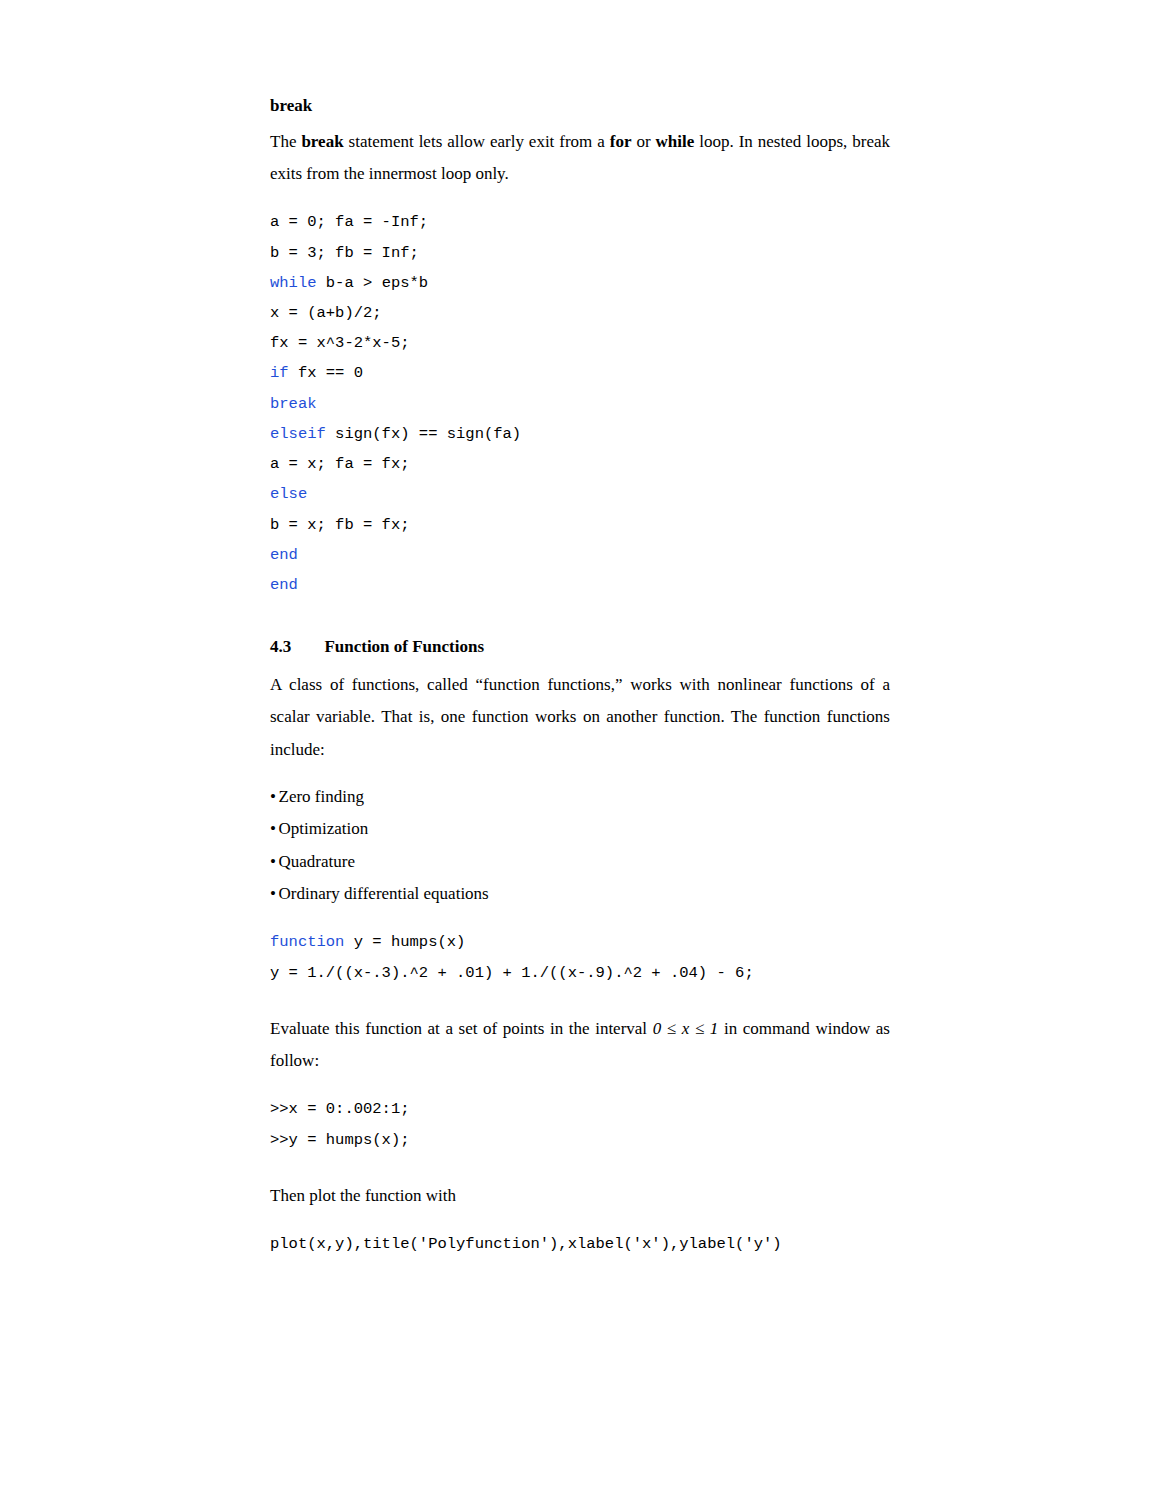break
The break statement lets allow early exit from a for or while loop. In nested loops, break exits from the innermost loop only.
a = 0; fa = -Inf;
b = 3; fb = Inf;
while b-a > eps*b
x = (a+b)/2;
fx = x^3-2*x-5;
if fx == 0
break
elseif sign(fx) == sign(fa)
a = x; fa = fx;
else
b = x; fb = fx;
end
end
4.3 Function of Functions
A class of functions, called “function functions,” works with nonlinear functions of a scalar variable. That is, one function works on another function. The function functions include:
Zero finding
Optimization
Quadrature
Ordinary differential equations
function y = humps(x)
y = 1./((x-.3).^2 + .01) + 1./((x-.9).^2 + .04) - 6;
Evaluate this function at a set of points in the interval 0 ≤ x ≤ 1 in command window as follow:
>>x = 0:.002:1;
>>y = humps(x);
Then plot the function with
plot(x,y),title('Polyfunction'),xlabel('x'),ylabel('y')